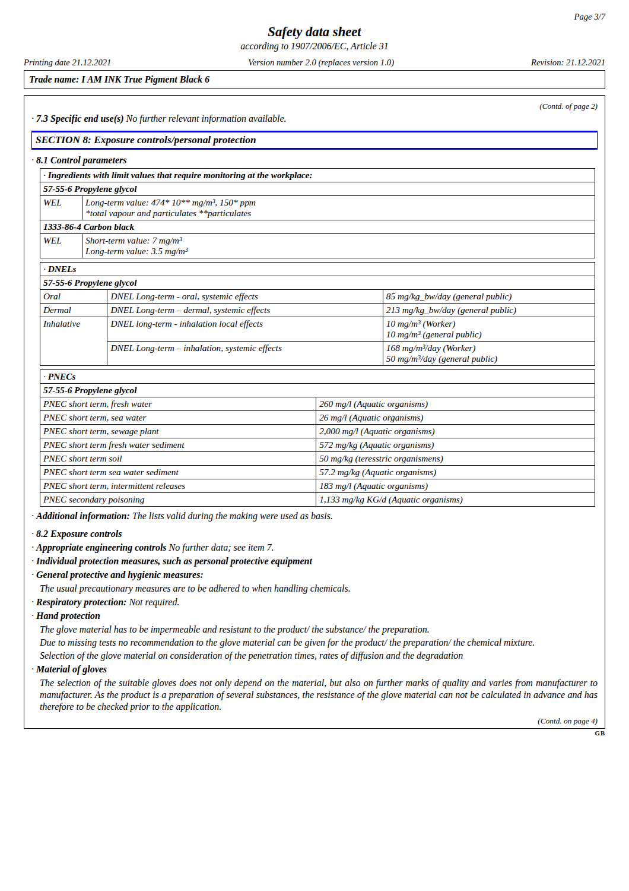Page 3/7
Safety data sheet
according to 1907/2006/EC, Article 31
Printing date 21.12.2021 Version number 2.0 (replaces version 1.0) Revision: 21.12.2021
Trade name: I AM INK True Pigment Black 6
(Contd. of page 2)
· 7.3 Specific end use(s) No further relevant information available.
SECTION 8: Exposure controls/personal protection
· 8.1 Control parameters
| · Ingredients with limit values that require monitoring at the workplace: |
| 57-55-6 Propylene glycol |
| WEL | Long-term value: 474* 10** mg/m³, 150* ppm *total vapour and particulates **particulates |
| 1333-86-4 Carbon black |
| WEL | Short-term value: 7 mg/m³ Long-term value: 3.5 mg/m³ |
| · DNELs |
| 57-55-6 Propylene glycol |
| Oral | DNEL Long-term - oral, systemic effects | 85 mg/kg_bw/day (general public) |
| Dermal | DNEL Long-term – dermal, systemic effects | 213 mg/kg_bw/day (general public) |
| Inhalative | DNEL long-term - inhalation local effects | 10 mg/m³ (Worker) 10 mg/m³ (general public) |
| DNEL Long-term – inhalation, systemic effects | 168 mg/m³/day (Worker) 50 mg/m³/day (general public) |
| · PNECs |
| 57-55-6 Propylene glycol |
| PNEC short term, fresh water | 260 mg/l (Aquatic organisms) |
| PNEC short term, sea water | 26 mg/l (Aquatic organisms) |
| PNEC short term, sewage plant | 2,000 mg/l (Aquatic organisms) |
| PNEC short term fresh water sediment | 572 mg/kg (Aquatic organisms) |
| PNEC short term soil | 50 mg/kg (teresstric organismens) |
| PNEC short term sea water sediment | 57.2 mg/kg (Aquatic organisms) |
| PNEC short term, intermittent releases | 183 mg/l (Aquatic organisms) |
| PNEC secondary poisoning | 1,133 mg/kg KG/d (Aquatic organisms) |
· Additional information: The lists valid during the making were used as basis.
· 8.2 Exposure controls
· Appropriate engineering controls No further data; see item 7.
· Individual protection measures, such as personal protective equipment
· General protective and hygienic measures:
The usual precautionary measures are to be adhered to when handling chemicals.
· Respiratory protection: Not required.
· Hand protection
The glove material has to be impermeable and resistant to the product/ the substance/ the preparation.
Due to missing tests no recommendation to the glove material can be given for the product/ the preparation/ the chemical mixture.
Selection of the glove material on consideration of the penetration times, rates of diffusion and the degradation
· Material of gloves
The selection of the suitable gloves does not only depend on the material, but also on further marks of quality and varies from manufacturer to manufacturer. As the product is a preparation of several substances, the resistance of the glove material can not be calculated in advance and has therefore to be checked prior to the application.
(Contd. on page 4)
GB